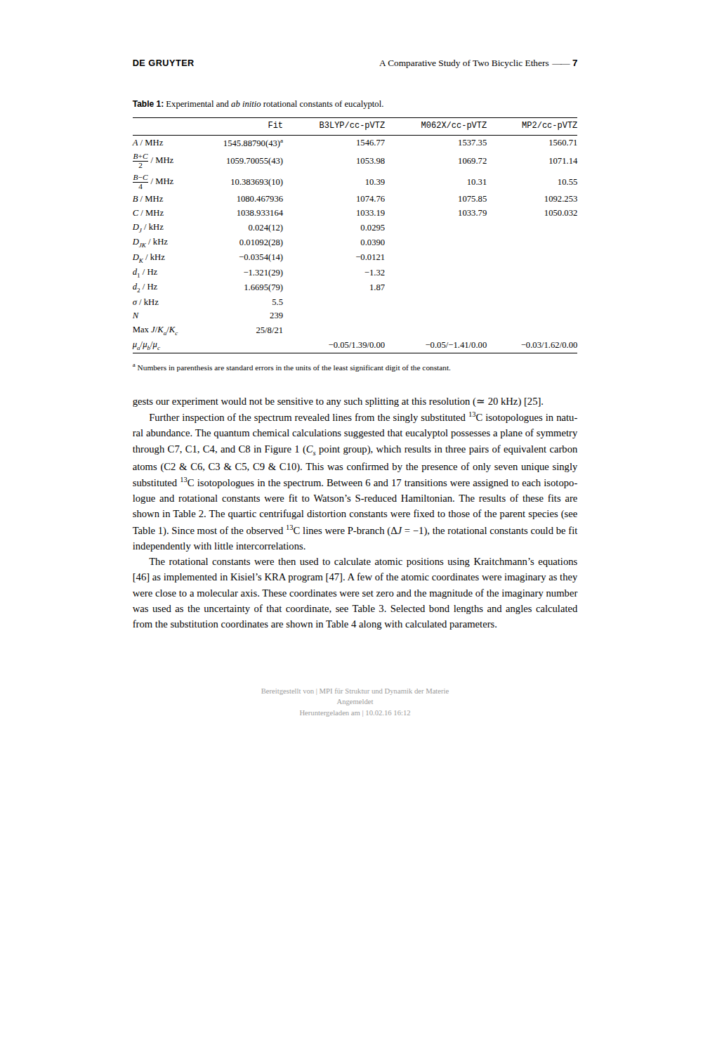DE GRUYTER
A Comparative Study of Two Bicyclic Ethers——7
Table 1: Experimental and ab initio rotational constants of eucalyptol.
| | Fit | B3LYP/cc-pVTZ | M062X/cc-pVTZ | MP2/cc-pVTZ |
| --- | --- | --- | --- | --- |
| A / MHz | 1545.88790(43) a | 1546.77 | 1537.35 | 1560.71 |
| B + C 2 / MHz | 1059.70055(43) | 1053.98 | 1069.72 | 1071.14 |
| B − C 4 / MHz | 10.383693(10) | 10.39 | 10.31 | 10.55 |
| B / MHz | 1080.467936 | 1074.76 | 1075.85 | 1092.253 |
| C / MHz | 1038.933164 | 1033.19 | 1033.79 | 1050.032 |
| D J / kHz | 0.024(12) | 0.0295 | | |
| D JK / kHz | 0.01092(28) | 0.0390 | | |
| D K / kHz | −0.0354(14) | −0.0121 | | |
| d 1 / Hz | −1.321(29) | −1.32 | | |
| d 2 / Hz | 1.6695(79) | 1.87 | | |
| σ / kHz | 5.5 | | | |
| N | 239 | | | |
| Max J / K a / K c | 25/8/21 | | | |
| μ a / μ b / μ c | | −0.05/1.39/0.00 | −0.05/−1.41/0.00 | −0.03/1.62/0.00 |
a Numbers in parenthesis are standard errors in the units of the least significant digit of the constant.
gests our experiment would not be sensitive to any such splitting at this resolution (≃ 20 kHz) [25].
Further inspection of the spectrum revealed lines from the singly substituted 13C isotopologues in natural abundance. The quantum chemical calculations suggested that eucalyptol possesses a plane of symmetry through C7, C1, C4, and C8 in Figure 1 (Cs point group), which results in three pairs of equivalent carbon atoms (C2 & C6, C3 & C5, C9 & C10). This was confirmed by the presence of only seven unique singly substituted 13C isotopologues in the spectrum. Between 6 and 17 transitions were assigned to each isotopologue and rotational constants were fit to Watson’s S-reduced Hamiltonian. The results of these fits are shown in Table 2. The quartic centrifugal distortion constants were fixed to those of the parent species (see Table 1). Since most of the observed 13C lines were P-branch (ΔJ = −1), the rotational constants could be fit independently with little intercorrelations.
The rotational constants were then used to calculate atomic positions using Kraitchmann’s equations [46] as implemented in Kisiel’s KRA program [47]. A few of the atomic coordinates were imaginary as they were close to a molecular axis. These coordinates were set zero and the magnitude of the imaginary number was used as the uncertainty of that coordinate, see Table 3. Selected bond lengths and angles calculated from the substitution coordinates are shown in Table 4 along with calculated parameters.
Bereitgestellt von | MPI für Struktur und Dynamik der Materie
Angemeldet
Heruntergeladen am | 10.02.16 16:12